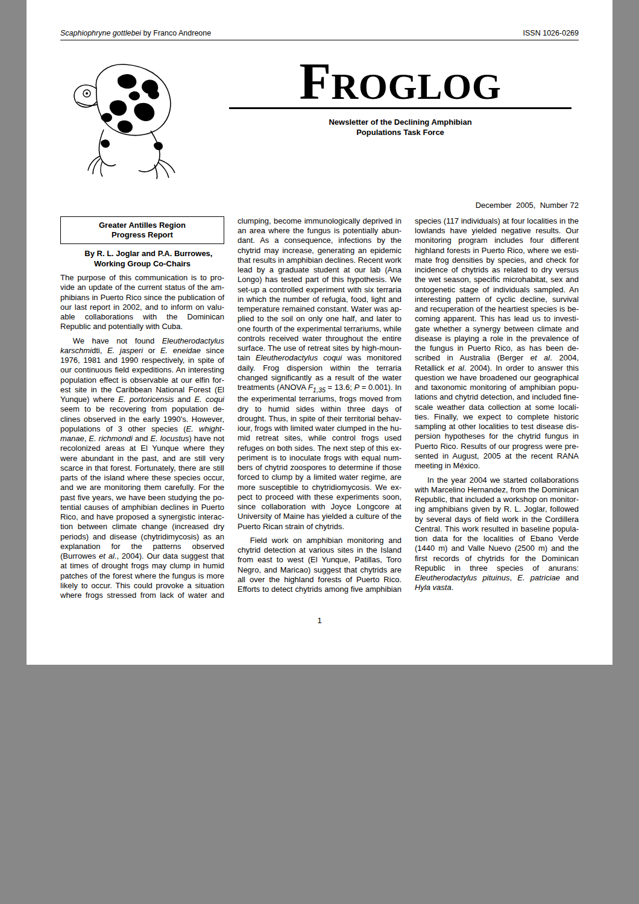Scaphiophryne gottlebei by Franco Andreone
ISSN 1026-0269
FROGLOG
Newsletter of the Declining Amphibian
Populations Task Force
December 2005, Number 72
Greater Antilles Region
Progress Report
By R. L. Joglar and P.A. Burrowes, Working Group Co-Chairs
The purpose of this communication is to provide an update of the current status of the amphibians in Puerto Rico since the publication of our last report in 2002, and to inform on valuable collaborations with the Dominican Republic and potentially with Cuba.
We have not found Eleutherodactylus karschmidti, E. jasperi or E. eneidae since 1976, 1981 and 1990 respectively, in spite of our continuous field expeditions. An interesting population effect is observable at our elfin forest site in the Caribbean National Forest (El Yunque) where E. portoricensis and E. coqui seem to be recovering from population declines observed in the early 1990's. However, populations of 3 other species (E. whightmanae, E. richmondi and E. locustus) have not recolonized areas at El Yunque where they were abundant in the past, and are still very scarce in that forest. Fortunately, there are still parts of the island where these species occur, and we are monitoring them carefully. For the past five years, we have been studying the potential causes of amphibian declines in Puerto Rico, and have proposed a synergistic interaction between climate change (increased dry periods) and disease (chytridimycosis) as an explanation for the patterns observed (Burrowes et al., 2004). Our data suggest that at times of drought frogs may clump in humid patches of the forest where the fungus is more likely to occur. This could provoke a situation where frogs stressed from lack of water and clumping, become immunologically deprived in an area where the fungus is potentially abundant. As a consequence, infections by the chytrid may increase, generating an epidemic that results in amphibian declines. Recent work lead by a graduate student at our lab (Ana Longo) has tested part of this hypothesis. We set-up a controlled experiment with six terraria in which the number of refugia, food, light and temperature remained constant. Water was applied to the soil on only one half, and later to one fourth of the experimental terrariums, while controls received water throughout the entire surface. The use of retreat sites by high-mountain Eleutherodactylus coqui was monitored daily. Frog dispersion within the terraria changed significantly as a result of the water treatments (ANOVA F1,35 = 13.6; P = 0.001). In the experimental terrariums, frogs moved from dry to humid sides within three days of drought. Thus, in spite of their territorial behaviour, frogs with limited water clumped in the humid retreat sites, while control frogs used refuges on both sides. The next step of this experiment is to inoculate frogs with equal numbers of chytrid zoospores to determine if those forced to clump by a limited water regime, are more susceptible to chytridiomycosis. We expect to proceed with these experiments soon, since collaboration with Joyce Longcore at University of Maine has yielded a culture of the Puerto Rican strain of chytrids.
Field work on amphibian monitoring and chytrid detection at various sites in the Island from east to west (El Yunque, Patillas, Toro Negro, and Maricao) suggest that chytrids are all over the highland forests of Puerto Rico. Efforts to detect chytrids among five amphibian species (117 individuals) at four localities in the lowlands have yielded negative results. Our monitoring program includes four different highland forests in Puerto Rico, where we estimate frog densities by species, and check for incidence of chytrids as related to dry versus the wet season, specific microhabitat, sex and ontogenetic stage of individuals sampled. An interesting pattern of cyclic decline, survival and recuperation of the heartiest species is becoming apparent. This has lead us to investigate whether a synergy between climate and disease is playing a role in the prevalence of the fungus in Puerto Rico, as has been described in Australia (Berger et al. 2004, Retallick et al. 2004). In order to answer this question we have broadened our geographical and taxonomic monitoring of amphibian populations and chytrid detection, and included fine-scale weather data collection at some localities. Finally, we expect to complete historic sampling at other localities to test disease dispersion hypotheses for the chytrid fungus in Puerto Rico. Results of our progress were presented in August, 2005 at the recent RANA meeting in México.
In the year 2004 we started collaborations with Marcelino Hernandez, from the Dominican Republic, that included a workshop on monitoring amphibians given by R. L. Joglar, followed by several days of field work in the Cordillera Central. This work resulted in baseline population data for the localities of Ebano Verde (1440 m) and Valle Nuevo (2500 m) and the first records of chytrids for the Dominican Republic in three species of anurans: Eleutherodactylus pituinus, E. patriciae and Hyla vasta.
1